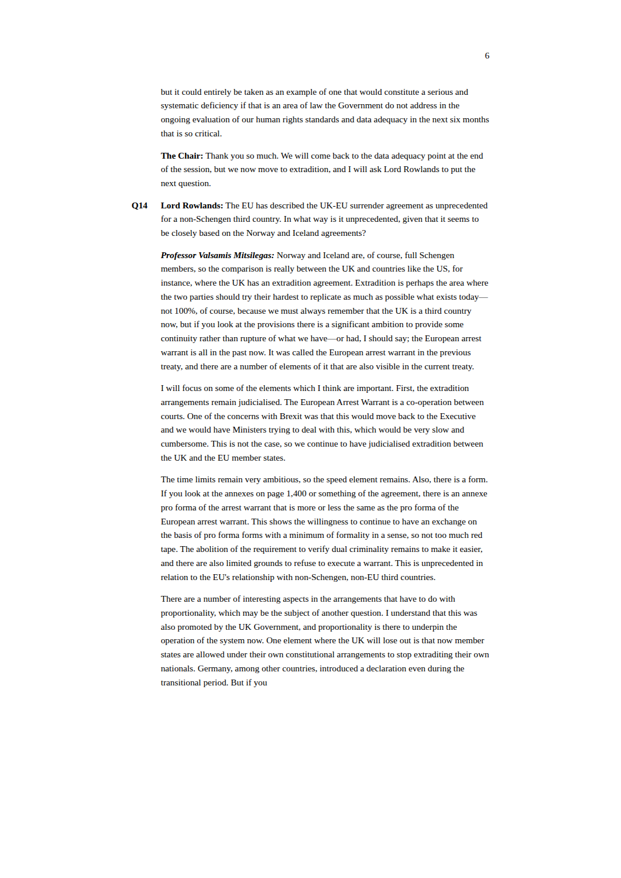6
but it could entirely be taken as an example of one that would constitute a serious and systematic deficiency if that is an area of law the Government do not address in the ongoing evaluation of our human rights standards and data adequacy in the next six months that is so critical.
The Chair: Thank you so much. We will come back to the data adequacy point at the end of the session, but we now move to extradition, and I will ask Lord Rowlands to put the next question.
Q14
Lord Rowlands: The EU has described the UK-EU surrender agreement as unprecedented for a non-Schengen third country. In what way is it unprecedented, given that it seems to be closely based on the Norway and Iceland agreements?
Professor Valsamis Mitsilegas: Norway and Iceland are, of course, full Schengen members, so the comparison is really between the UK and countries like the US, for instance, where the UK has an extradition agreement. Extradition is perhaps the area where the two parties should try their hardest to replicate as much as possible what exists today—not 100%, of course, because we must always remember that the UK is a third country now, but if you look at the provisions there is a significant ambition to provide some continuity rather than rupture of what we have—or had, I should say; the European arrest warrant is all in the past now. It was called the European arrest warrant in the previous treaty, and there are a number of elements of it that are also visible in the current treaty.
I will focus on some of the elements which I think are important. First, the extradition arrangements remain judicialised. The European Arrest Warrant is a co-operation between courts. One of the concerns with Brexit was that this would move back to the Executive and we would have Ministers trying to deal with this, which would be very slow and cumbersome. This is not the case, so we continue to have judicialised extradition between the UK and the EU member states.
The time limits remain very ambitious, so the speed element remains. Also, there is a form. If you look at the annexes on page 1,400 or something of the agreement, there is an annexe pro forma of the arrest warrant that is more or less the same as the pro forma of the European arrest warrant. This shows the willingness to continue to have an exchange on the basis of pro forma forms with a minimum of formality in a sense, so not too much red tape. The abolition of the requirement to verify dual criminality remains to make it easier, and there are also limited grounds to refuse to execute a warrant. This is unprecedented in relation to the EU's relationship with non-Schengen, non-EU third countries.
There are a number of interesting aspects in the arrangements that have to do with proportionality, which may be the subject of another question. I understand that this was also promoted by the UK Government, and proportionality is there to underpin the operation of the system now. One element where the UK will lose out is that now member states are allowed under their own constitutional arrangements to stop extraditing their own nationals. Germany, among other countries, introduced a declaration even during the transitional period. But if you